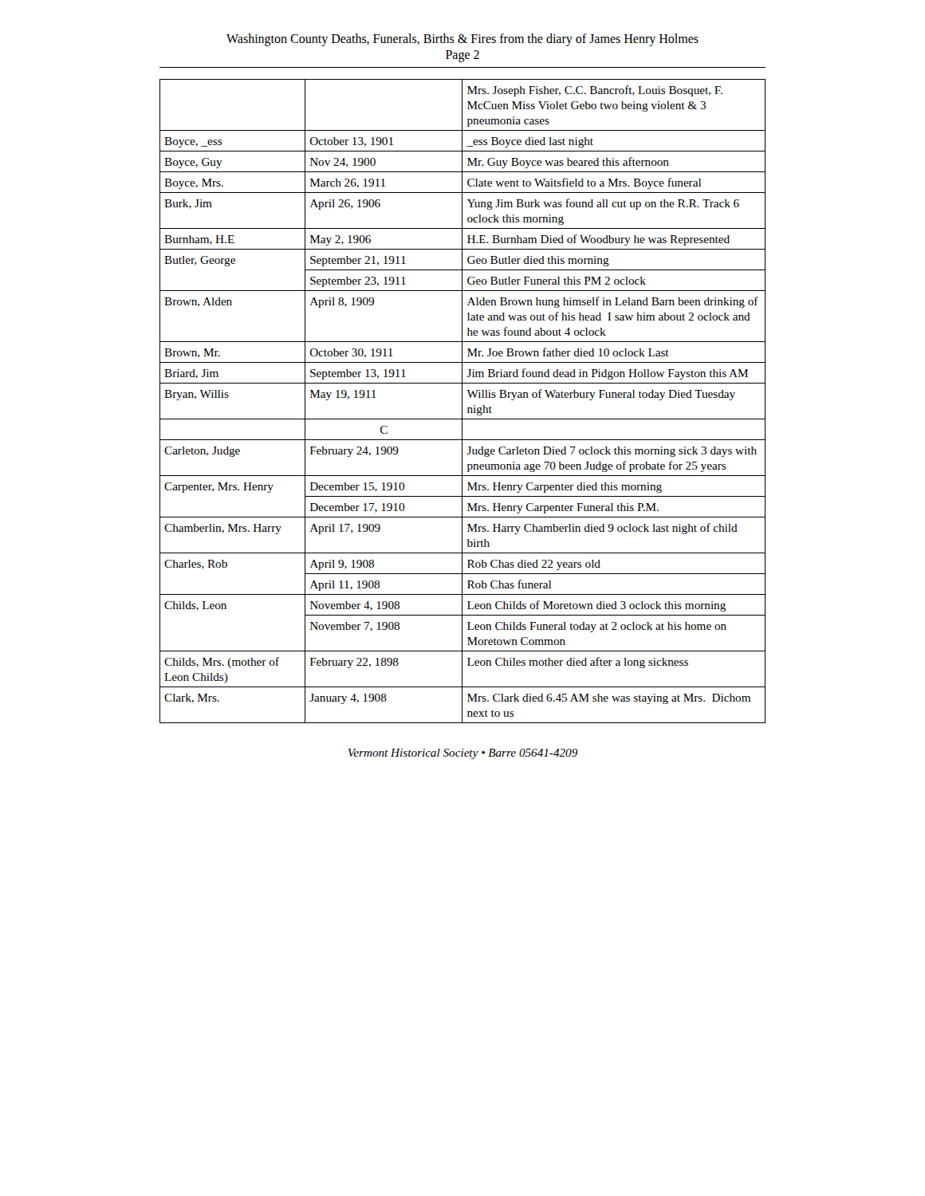Washington County Deaths, Funerals, Births & Fires from the diary of James Henry Holmes
Page 2
| | | Mrs. Joseph Fisher, C.C. Bancroft, Louis Bosquet, F. McCuen Miss Violet Gebo two being violent & 3 pneumonia cases |
| Boyce, _ess | October 13, 1901 | _ess Boyce died last night |
| Boyce, Guy | Nov 24, 1900 | Mr. Guy Boyce was beared this afternoon |
| Boyce, Mrs. | March 26, 1911 | Clate went to Waitsfield to a Mrs. Boyce funeral |
| Burk, Jim | April 26, 1906 | Yung Jim Burk was found all cut up on the R.R. Track 6 oclock this morning |
| Burnham, H.E | May 2, 1906 | H.E. Burnham Died of Woodbury he was Represented |
| Butler, George | September 21, 1911 | Geo Butler died this morning |
| September 23, 1911 | Geo Butler Funeral this PM 2 oclock |
| Brown, Alden | April 8, 1909 | Alden Brown hung himself in Leland Barn been drinking of late and was out of his head I saw him about 2 oclock and he was found about 4 oclock |
| Brown, Mr. | October 30, 1911 | Mr. Joe Brown father died 10 oclock Last |
| Briard, Jim | September 13, 1911 | Jim Briard found dead in Pidgon Hollow Fayston this AM |
| Bryan, Willis | May 19, 1911 | Willis Bryan of Waterbury Funeral today Died Tuesday night |
| | C | |
| Carleton, Judge | February 24, 1909 | Judge Carleton Died 7 oclock this morning sick 3 days with pneumonia age 70 been Judge of probate for 25 years |
| Carpenter, Mrs. Henry | December 15, 1910 | Mrs. Henry Carpenter died this morning |
| December 17, 1910 | Mrs. Henry Carpenter Funeral this P.M. |
| Chamberlin, Mrs. Harry | April 17, 1909 | Mrs. Harry Chamberlin died 9 oclock last night of child birth |
| Charles, Rob | April 9, 1908 | Rob Chas died 22 years old |
| April 11, 1908 | Rob Chas funeral |
| Childs, Leon | November 4, 1908 | Leon Childs of Moretown died 3 oclock this morning |
| November 7, 1908 | Leon Childs Funeral today at 2 oclock at his home on Moretown Common |
| Childs, Mrs. (mother of Leon Childs) | February 22, 1898 | Leon Chiles mother died after a long sickness |
| Clark, Mrs. | January 4, 1908 | Mrs. Clark died 6.45 AM she was staying at Mrs. Dichom next to us |
Vermont Historical Society • Barre 05641-4209